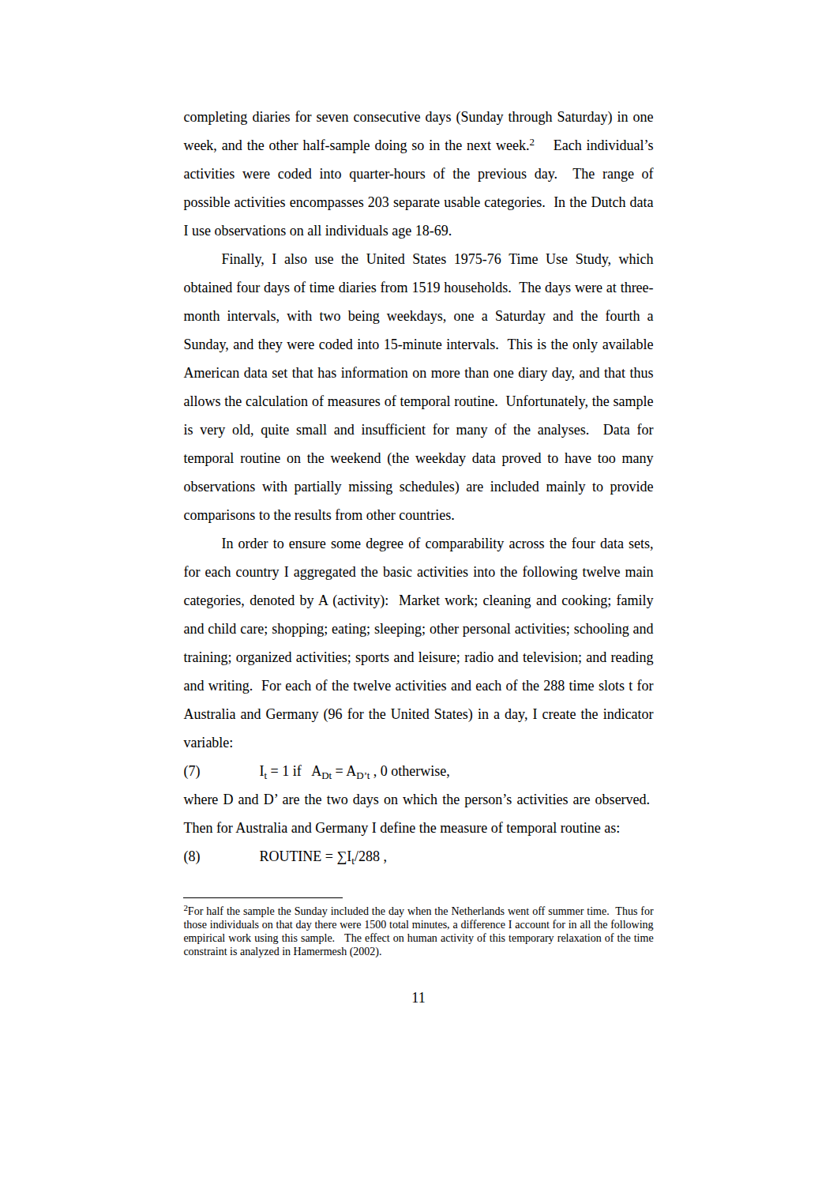completing diaries for seven consecutive days (Sunday through Saturday) in one week, and the other half-sample doing so in the next week.2 Each individual’s activities were coded into quarter-hours of the previous day. The range of possible activities encompasses 203 separate usable categories. In the Dutch data I use observations on all individuals age 18-69.
Finally, I also use the United States 1975-76 Time Use Study, which obtained four days of time diaries from 1519 households. The days were at three-month intervals, with two being weekdays, one a Saturday and the fourth a Sunday, and they were coded into 15-minute intervals. This is the only available American data set that has information on more than one diary day, and that thus allows the calculation of measures of temporal routine. Unfortunately, the sample is very old, quite small and insufficient for many of the analyses. Data for temporal routine on the weekend (the weekday data proved to have too many observations with partially missing schedules) are included mainly to provide comparisons to the results from other countries.
In order to ensure some degree of comparability across the four data sets, for each country I aggregated the basic activities into the following twelve main categories, denoted by A (activity): Market work; cleaning and cooking; family and child care; shopping; eating; sleeping; other personal activities; schooling and training; organized activities; sports and leisure; radio and television; and reading and writing. For each of the twelve activities and each of the 288 time slots t for Australia and Germany (96 for the United States) in a day, I create the indicator variable:
(7) It = 1 if ADt = AD’t , 0 otherwise,
where D and D’ are the two days on which the person’s activities are observed. Then for Australia and Germany I define the measure of temporal routine as:
(8) ROUTINE = ∑It/288 ,
2 For half the sample the Sunday included the day when the Netherlands went off summer time. Thus for those individuals on that day there were 1500 total minutes, a difference I account for in all the following empirical work using this sample. The effect on human activity of this temporary relaxation of the time constraint is analyzed in Hamermesh (2002).
11